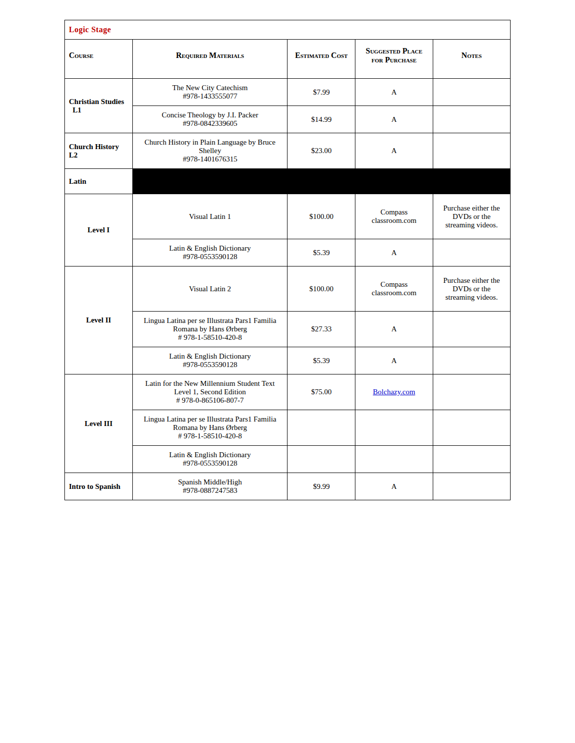Logic Stage
| Course | Required Materials | Estimated Cost | Suggested Place for Purchase | Notes |
| --- | --- | --- | --- | --- |
| Christian Studies L1 | The New City Catechism #978-1433555077 | $7.99 | A | |
| Concise Theology by J.I. Packer #978-0842339605 | $14.99 | A | |
| Church History L2 | Church History in Plain Language by Bruce Shelley #978-1401676315 | $23.00 | A | |
| Latin | |
| Level I | Visual Latin 1 | $100.00 | Compass classroom.com | Purchase either the DVDs or the streaming videos. |
| Latin & English Dictionary #978-0553590128 | $5.39 | A | |
| Level II | Visual Latin 2 | $100.00 | Compass classroom.com | Purchase either the DVDs or the streaming videos. |
| Lingua Latina per se Illustrata Pars1 Familia Romana by Hans Ørberg # 978-1-58510-420-8 | $27.33 | A | |
| Latin & English Dictionary #978-0553590128 | $5.39 | A | |
| Level III | Latin for the New Millennium Student Text Level 1, Second Edition # 978-0-865106-807-7 | $75.00 | Bolchazy.com | |
| Lingua Latina per se Illustrata Pars1 Familia Romana by Hans Ørberg # 978-1-58510-420-8 | | | |
| Latin & English Dictionary #978-0553590128 | | | |
| Intro to Spanish | Spanish Middle/High #978-0887247583 | $9.99 | A | |